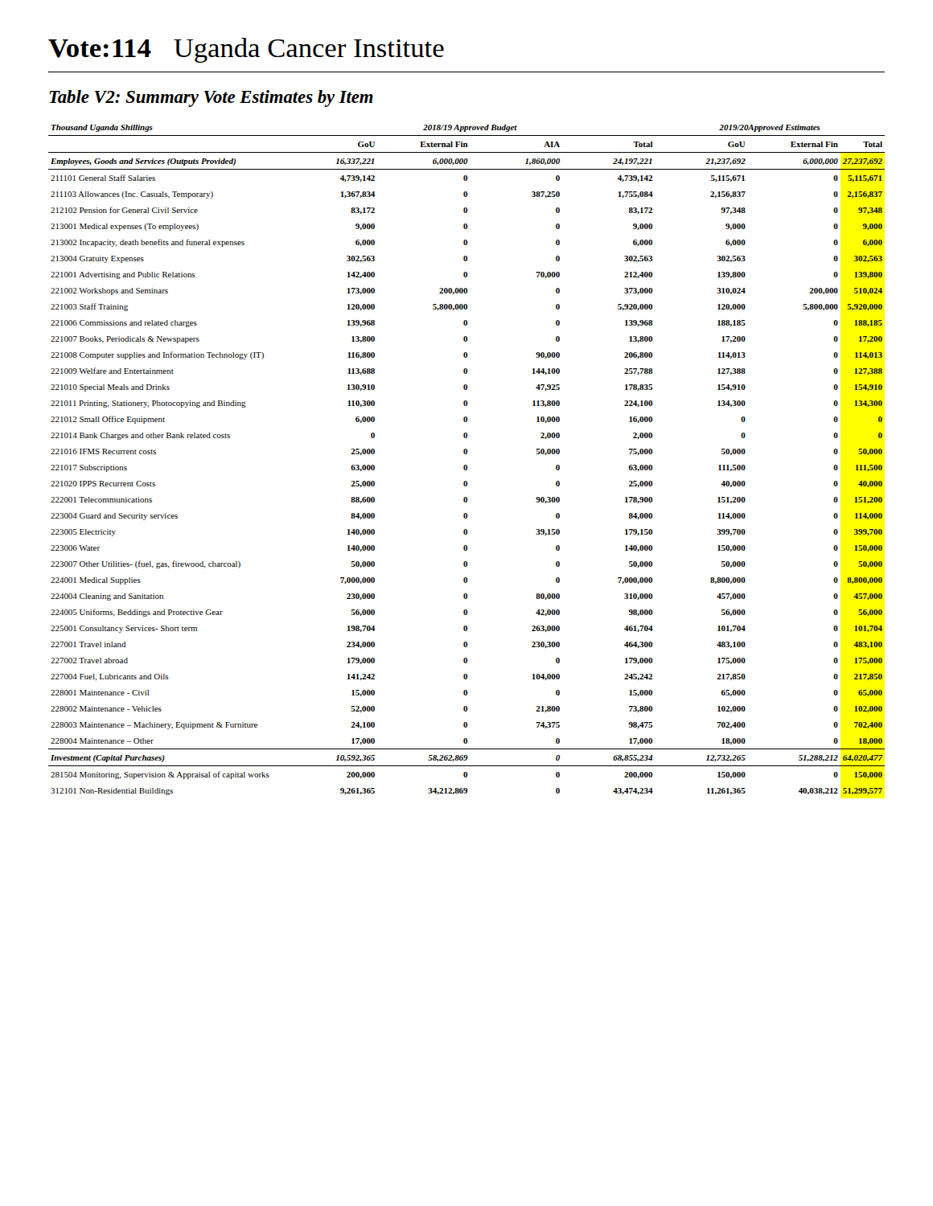Vote:114 Uganda Cancer Institute
Table V2: Summary Vote Estimates by Item
| Thousand Uganda Shillings | 2018/19 Approved Budget | 2019/20Approved Estimates |
| --- | --- | --- |
| | GoU | External Fin | AIA | Total | GoU | External Fin | Total |
| Employees, Goods and Services (Outputs Provided) | 16,337,221 | 6,000,000 | 1,860,000 | 24,197,221 | 21,237,692 | 6,000,000 | 27,237,692 |
| 211101 General Staff Salaries | 4,739,142 | 0 | 0 | 4,739,142 | 5,115,671 | 0 | 5,115,671 |
| 211103 Allowances (Inc. Casuals, Temporary) | 1,367,834 | 0 | 387,250 | 1,755,084 | 2,156,837 | 0 | 2,156,837 |
| 212102 Pension for General Civil Service | 83,172 | 0 | 0 | 83,172 | 97,348 | 0 | 97,348 |
| 213001 Medical expenses (To employees) | 9,000 | 0 | 0 | 9,000 | 9,000 | 0 | 9,000 |
| 213002 Incapacity, death benefits and funeral expenses | 6,000 | 0 | 0 | 6,000 | 6,000 | 0 | 6,000 |
| 213004 Gratuity Expenses | 302,563 | 0 | 0 | 302,563 | 302,563 | 0 | 302,563 |
| 221001 Advertising and Public Relations | 142,400 | 0 | 70,000 | 212,400 | 139,800 | 0 | 139,800 |
| 221002 Workshops and Seminars | 173,000 | 200,000 | 0 | 373,000 | 310,024 | 200,000 | 510,024 |
| 221003 Staff Training | 120,000 | 5,800,000 | 0 | 5,920,000 | 120,000 | 5,800,000 | 5,920,000 |
| 221006 Commissions and related charges | 139,968 | 0 | 0 | 139,968 | 188,185 | 0 | 188,185 |
| 221007 Books, Periodicals & Newspapers | 13,800 | 0 | 0 | 13,800 | 17,200 | 0 | 17,200 |
| 221008 Computer supplies and Information Technology (IT) | 116,800 | 0 | 90,000 | 206,800 | 114,013 | 0 | 114,013 |
| 221009 Welfare and Entertainment | 113,688 | 0 | 144,100 | 257,788 | 127,388 | 0 | 127,388 |
| 221010 Special Meals and Drinks | 130,910 | 0 | 47,925 | 178,835 | 154,910 | 0 | 154,910 |
| 221011 Printing, Stationery, Photocopying and Binding | 110,300 | 0 | 113,800 | 224,100 | 134,300 | 0 | 134,300 |
| 221012 Small Office Equipment | 6,000 | 0 | 10,000 | 16,000 | 0 | 0 | 0 |
| 221014 Bank Charges and other Bank related costs | 0 | 0 | 2,000 | 2,000 | 0 | 0 | 0 |
| 221016 IFMS Recurrent costs | 25,000 | 0 | 50,000 | 75,000 | 50,000 | 0 | 50,000 |
| 221017 Subscriptions | 63,000 | 0 | 0 | 63,000 | 111,500 | 0 | 111,500 |
| 221020 IPPS Recurrent Costs | 25,000 | 0 | 0 | 25,000 | 40,000 | 0 | 40,000 |
| 222001 Telecommunications | 88,600 | 0 | 90,300 | 178,900 | 151,200 | 0 | 151,200 |
| 223004 Guard and Security services | 84,000 | 0 | 0 | 84,000 | 114,000 | 0 | 114,000 |
| 223005 Electricity | 140,000 | 0 | 39,150 | 179,150 | 399,700 | 0 | 399,700 |
| 223006 Water | 140,000 | 0 | 0 | 140,000 | 150,000 | 0 | 150,000 |
| 223007 Other Utilities- (fuel, gas, firewood, charcoal) | 50,000 | 0 | 0 | 50,000 | 50,000 | 0 | 50,000 |
| 224001 Medical Supplies | 7,000,000 | 0 | 0 | 7,000,000 | 8,800,000 | 0 | 8,800,000 |
| 224004 Cleaning and Sanitation | 230,000 | 0 | 80,000 | 310,000 | 457,000 | 0 | 457,000 |
| 224005 Uniforms, Beddings and Protective Gear | 56,000 | 0 | 42,000 | 98,000 | 56,000 | 0 | 56,000 |
| 225001 Consultancy Services- Short term | 198,704 | 0 | 263,000 | 461,704 | 101,704 | 0 | 101,704 |
| 227001 Travel inland | 234,000 | 0 | 230,300 | 464,300 | 483,100 | 0 | 483,100 |
| 227002 Travel abroad | 179,000 | 0 | 0 | 179,000 | 175,000 | 0 | 175,000 |
| 227004 Fuel, Lubricants and Oils | 141,242 | 0 | 104,000 | 245,242 | 217,850 | 0 | 217,850 |
| 228001 Maintenance - Civil | 15,000 | 0 | 0 | 15,000 | 65,000 | 0 | 65,000 |
| 228002 Maintenance - Vehicles | 52,000 | 0 | 21,800 | 73,800 | 102,000 | 0 | 102,000 |
| 228003 Maintenance – Machinery, Equipment & Furniture | 24,100 | 0 | 74,375 | 98,475 | 702,400 | 0 | 702,400 |
| 228004 Maintenance – Other | 17,000 | 0 | 0 | 17,000 | 18,000 | 0 | 18,000 |
| Investment (Capital Purchases) | 10,592,365 | 58,262,869 | 0 | 68,855,234 | 12,732,265 | 51,288,212 | 64,020,477 |
| 281504 Monitoring, Supervision & Appraisal of capital works | 200,000 | 0 | 0 | 200,000 | 150,000 | 0 | 150,000 |
| 312101 Non-Residential Buildings | 9,261,365 | 34,212,869 | 0 | 43,474,234 | 11,261,365 | 40,038,212 | 51,299,577 |